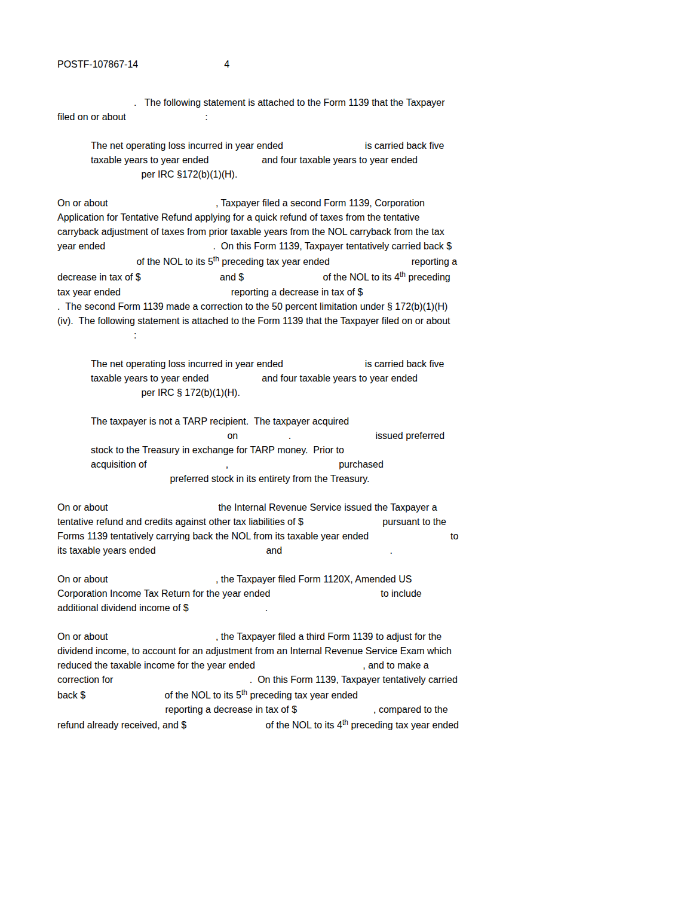POSTF-107867-14 4
. The following statement is attached to the Form 1139 that the Taxpayer filed on or about :
The net operating loss incurred in year ended is carried back five taxable years to year ended and four taxable years to year ended per IRC §172(b)(1)(H).
On or about , Taxpayer filed a second Form 1139, Corporation Application for Tentative Refund applying for a quick refund of taxes from the tentative carryback adjustment of taxes from prior taxable years from the NOL carryback from the tax year ended . On this Form 1139, Taxpayer tentatively carried back $ of the NOL to its 5th preceding tax year ended reporting a decrease in tax of $ and $ of the NOL to its 4th preceding tax year ended reporting a decrease in tax of $ . The second Form 1139 made a correction to the 50 percent limitation under § 172(b)(1)(H)(iv). The following statement is attached to the Form 1139 that the Taxpayer filed on or about :
The net operating loss incurred in year ended is carried back five taxable years to year ended and four taxable years to year ended per IRC § 172(b)(1)(H).
The taxpayer is not a TARP recipient. The taxpayer acquired on . issued preferred stock to the Treasury in exchange for TARP money. Prior to acquisition of , purchased preferred stock in its entirety from the Treasury.
On or about the Internal Revenue Service issued the Taxpayer a tentative refund and credits against other tax liabilities of $ pursuant to the Forms 1139 tentatively carrying back the NOL from its taxable year ended to its taxable years ended and .
On or about , the Taxpayer filed Form 1120X, Amended US Corporation Income Tax Return for the year ended to include additional dividend income of $ .
On or about , the Taxpayer filed a third Form 1139 to adjust for the dividend income, to account for an adjustment from an Internal Revenue Service Exam which reduced the taxable income for the year ended , and to make a correction for . On this Form 1139, Taxpayer tentatively carried back $ of the NOL to its 5th preceding tax year ended reporting a decrease in tax of $ , compared to the refund already received, and $ of the NOL to its 4th preceding tax year ended